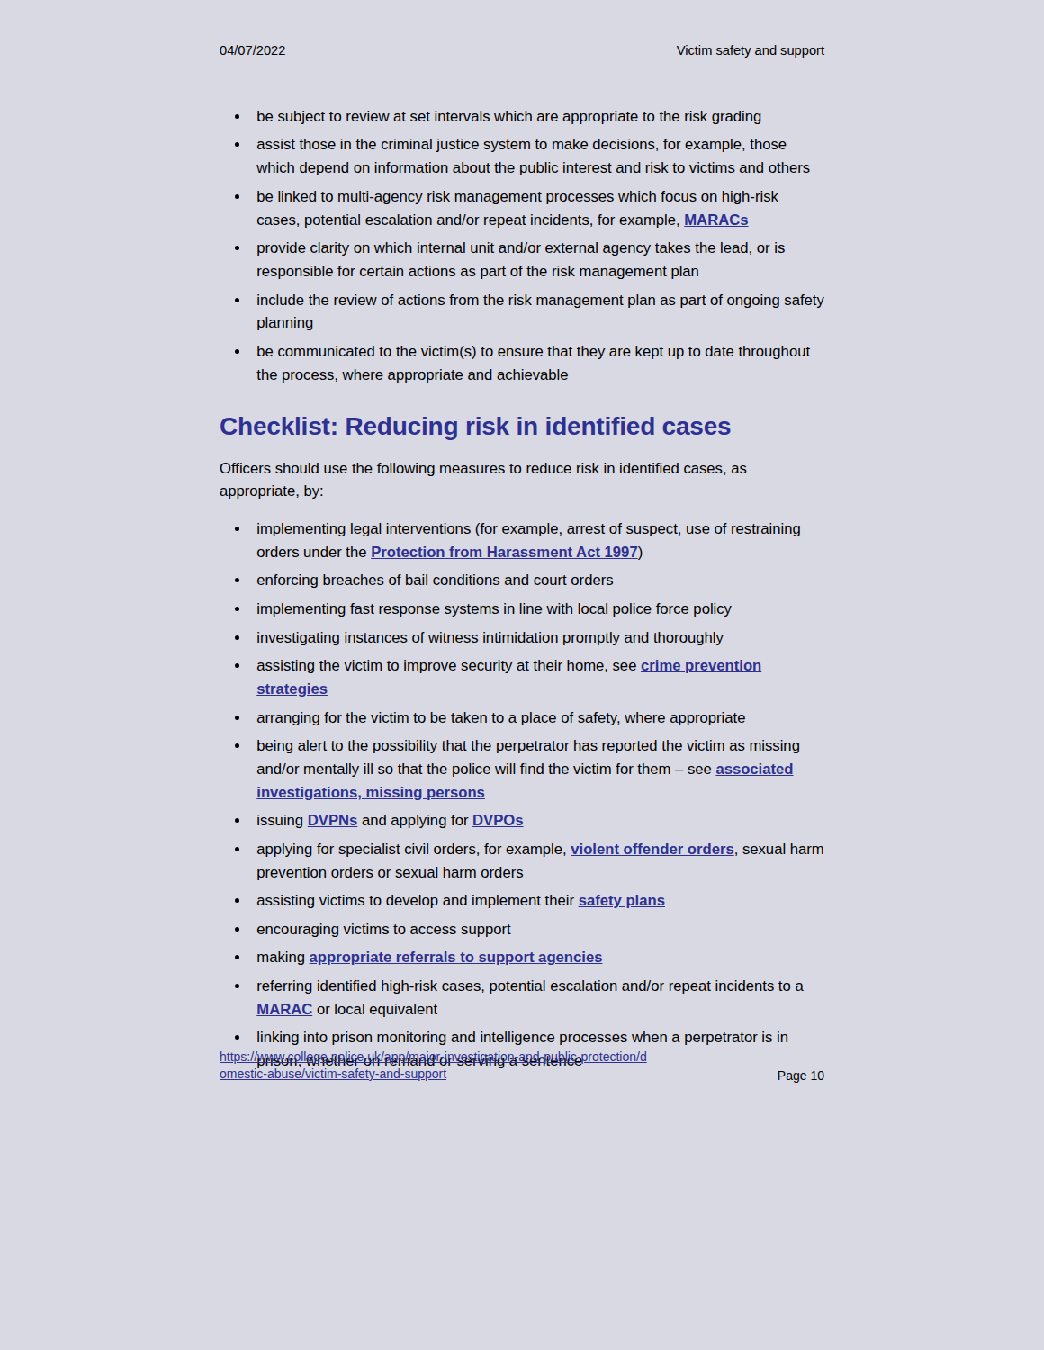04/07/2022 Victim safety and support
be subject to review at set intervals which are appropriate to the risk grading
assist those in the criminal justice system to make decisions, for example, those which depend on information about the public interest and risk to victims and others
be linked to multi-agency risk management processes which focus on high-risk cases, potential escalation and/or repeat incidents, for example, MARACs
provide clarity on which internal unit and/or external agency takes the lead, or is responsible for certain actions as part of the risk management plan
include the review of actions from the risk management plan as part of ongoing safety planning
be communicated to the victim(s) to ensure that they are kept up to date throughout the process, where appropriate and achievable
Checklist: Reducing risk in identified cases
Officers should use the following measures to reduce risk in identified cases, as appropriate, by:
implementing legal interventions (for example, arrest of suspect, use of restraining orders under the Protection from Harassment Act 1997)
enforcing breaches of bail conditions and court orders
implementing fast response systems in line with local police force policy
investigating instances of witness intimidation promptly and thoroughly
assisting the victim to improve security at their home, see crime prevention strategies
arranging for the victim to be taken to a place of safety, where appropriate
being alert to the possibility that the perpetrator has reported the victim as missing and/or mentally ill so that the police will find the victim for them – see associated investigations, missing persons
issuing DVPNs and applying for DVPOs
applying for specialist civil orders, for example, violent offender orders, sexual harm prevention orders or sexual harm orders
assisting victims to develop and implement their safety plans
encouraging victims to access support
making appropriate referrals to support agencies
referring identified high-risk cases, potential escalation and/or repeat incidents to a MARAC or local equivalent
linking into prison monitoring and intelligence processes when a perpetrator is in prison, whether on remand or serving a sentence
https://www.college.police.uk/app/major-investigation-and-public-protection/domestic-abuse/victim-safety-and-support Page 10